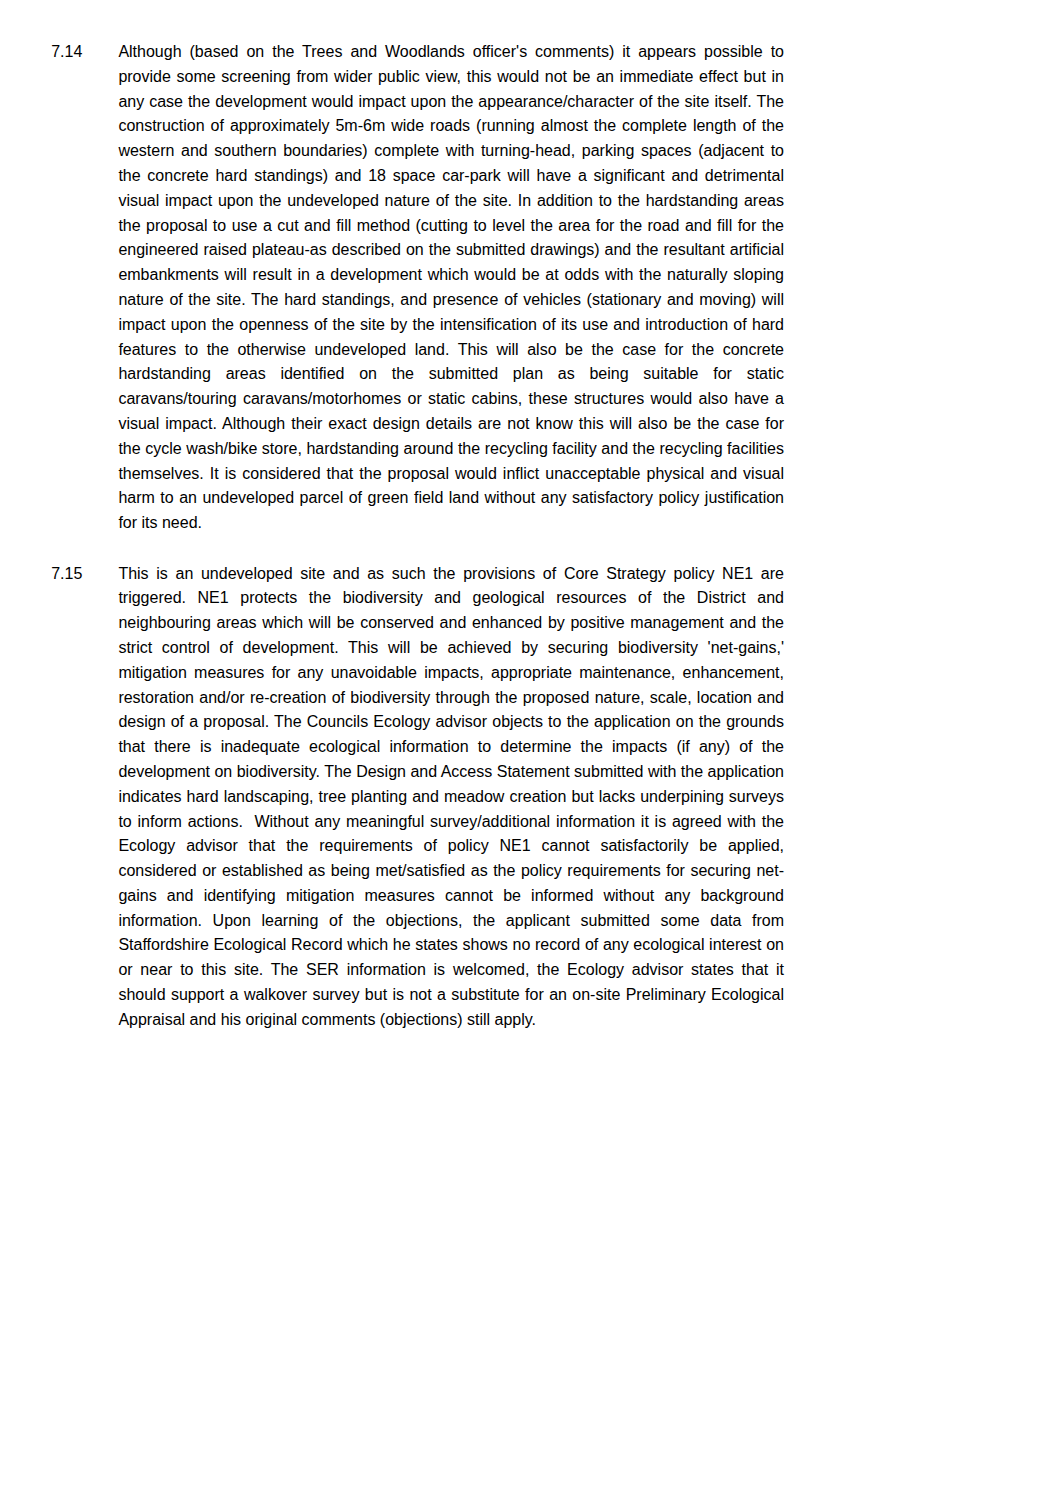7.14
Although (based on the Trees and Woodlands officer's comments) it appears possible to provide some screening from wider public view, this would not be an immediate effect but in any case the development would impact upon the appearance/character of the site itself. The construction of approximately 5m-6m wide roads (running almost the complete length of the western and southern boundaries) complete with turning-head, parking spaces (adjacent to the concrete hard standings) and 18 space car-park will have a significant and detrimental visual impact upon the undeveloped nature of the site. In addition to the hardstanding areas the proposal to use a cut and fill method (cutting to level the area for the road and fill for the engineered raised plateau-as described on the submitted drawings) and the resultant artificial embankments will result in a development which would be at odds with the naturally sloping nature of the site. The hard standings, and presence of vehicles (stationary and moving) will impact upon the openness of the site by the intensification of its use and introduction of hard features to the otherwise undeveloped land. This will also be the case for the concrete hardstanding areas identified on the submitted plan as being suitable for static caravans/touring caravans/motorhomes or static cabins, these structures would also have a visual impact. Although their exact design details are not know this will also be the case for the cycle wash/bike store, hardstanding around the recycling facility and the recycling facilities themselves. It is considered that the proposal would inflict unacceptable physical and visual harm to an undeveloped parcel of green field land without any satisfactory policy justification for its need.
7.15
This is an undeveloped site and as such the provisions of Core Strategy policy NE1 are triggered. NE1 protects the biodiversity and geological resources of the District and neighbouring areas which will be conserved and enhanced by positive management and the strict control of development. This will be achieved by securing biodiversity 'net-gains,' mitigation measures for any unavoidable impacts, appropriate maintenance, enhancement, restoration and/or re-creation of biodiversity through the proposed nature, scale, location and design of a proposal. The Councils Ecology advisor objects to the application on the grounds that there is inadequate ecological information to determine the impacts (if any) of the development on biodiversity. The Design and Access Statement submitted with the application indicates hard landscaping, tree planting and meadow creation but lacks underpining surveys to inform actions. Without any meaningful survey/additional information it is agreed with the Ecology advisor that the requirements of policy NE1 cannot satisfactorily be applied, considered or established as being met/satisfied as the policy requirements for securing net-gains and identifying mitigation measures cannot be informed without any background information. Upon learning of the objections, the applicant submitted some data from Staffordshire Ecological Record which he states shows no record of any ecological interest on or near to this site. The SER information is welcomed, the Ecology advisor states that it should support a walkover survey but is not a substitute for an on-site Preliminary Ecological Appraisal and his original comments (objections) still apply.